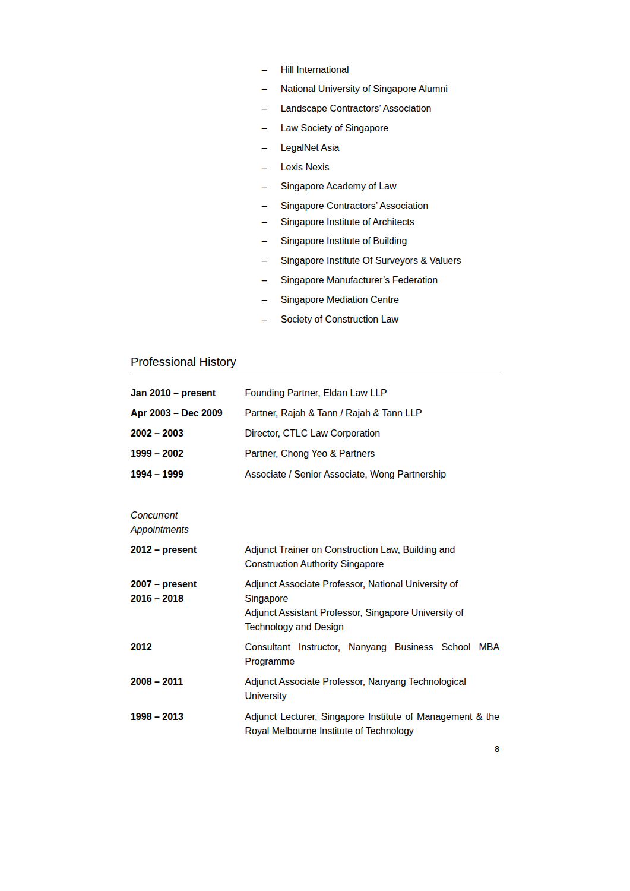Hill International
National University of Singapore Alumni
Landscape Contractors’ Association
Law Society of Singapore
LegalNet Asia
Lexis Nexis
Singapore Academy of Law
Singapore Contractors’ Association
Singapore Institute of Architects
Singapore Institute of Building
Singapore Institute Of Surveyors & Valuers
Singapore Manufacturer’s Federation
Singapore Mediation Centre
Society of Construction Law
Professional History
| Jan 2010 – present | Founding Partner, Eldan Law LLP |
| Apr 2003 – Dec 2009 | Partner, Rajah & Tann / Rajah & Tann LLP |
| 2002 – 2003 | Director, CTLC Law Corporation |
| 1999 – 2002 | Partner, Chong Yeo & Partners |
| 1994 – 1999 | Associate / Senior Associate, Wong Partnership |
| Concurrent Appointments | |
| 2012 – present | Adjunct Trainer on Construction Law, Building and Construction Authority Singapore |
| 2007 – present 2016 – 2018 | Adjunct Associate Professor, National University of Singapore Adjunct Assistant Professor, Singapore University of Technology and Design |
| 2012 | Consultant Instructor, Nanyang Business School MBA Programme |
| 2008 – 2011 | Adjunct Associate Professor, Nanyang Technological University |
| 1998 – 2013 | Adjunct Lecturer, Singapore Institute of Management & the Royal Melbourne Institute of Technology |
8